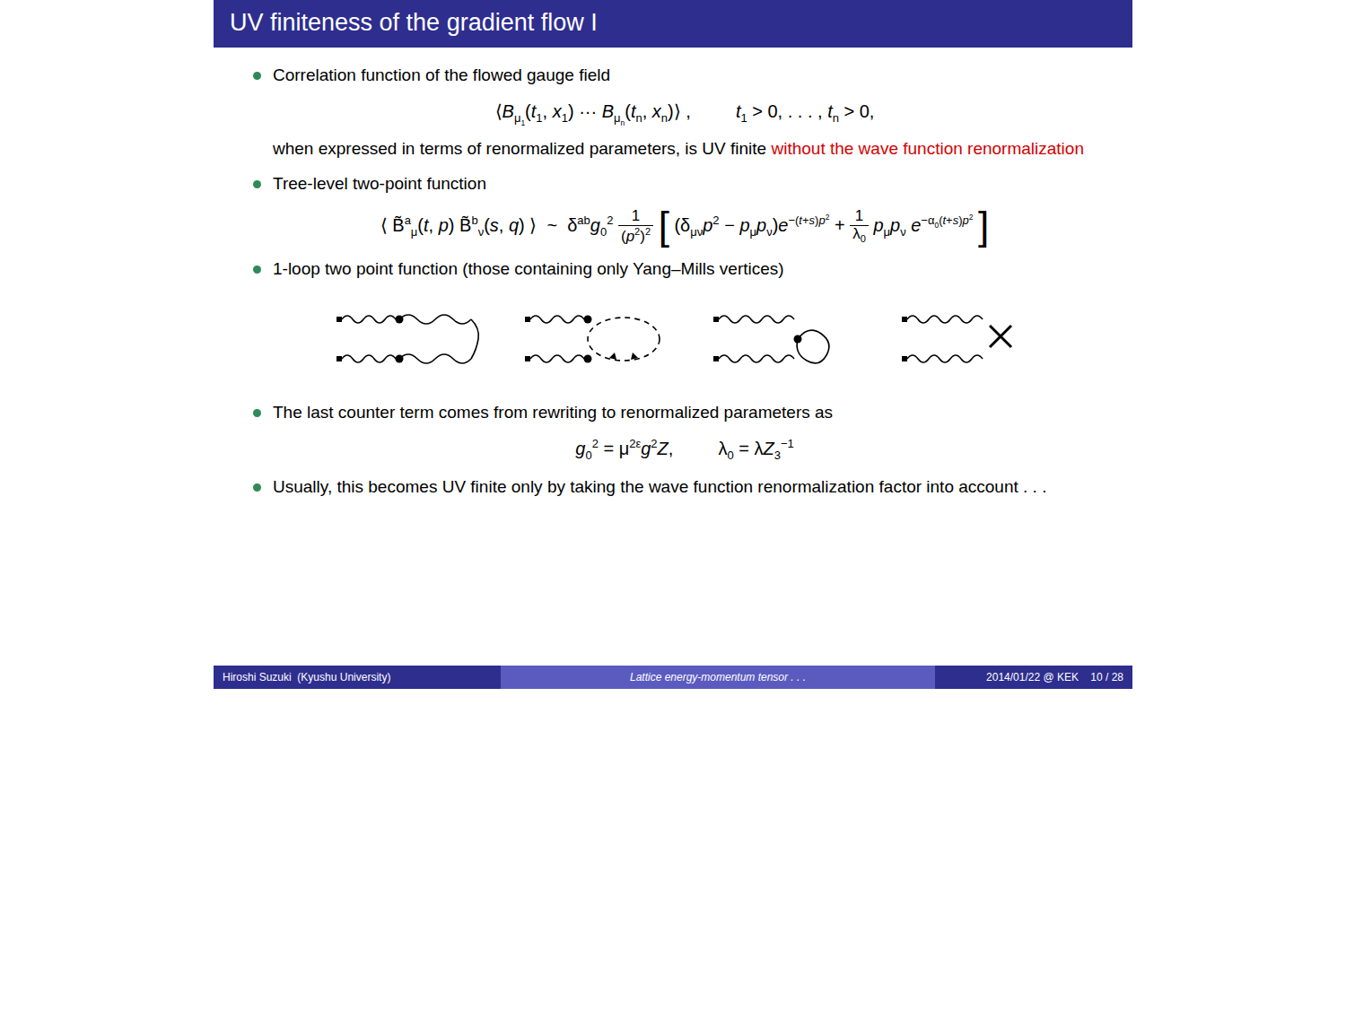UV finiteness of the gradient flow I
Correlation function of the flowed gauge field
⟨Bμ1(t1, x1) ··· Bμn(tn, xn)⟩ , t1 > 0, . . . , tn > 0,
when expressed in terms of renormalized parameters, is UV finite without the wave function renormalization
Tree-level two-point function
⟨ B̃aμ(t, p) B̃bν(s, q) ⟩ ~ δabg02 1(p2)2 [ (δμνp2 − pμpν)e−(t+s)p2 + 1 λ0 pμpν e−α0(t+s)p2 ]
1-loop two point function (those containing only Yang–Mills vertices)
The last counter term comes from rewriting to renormalized parameters as
g02 = μ2εg2Z, λ0 = λZ3−1
Usually, this becomes UV finite only by taking the wave function renormalization factor into account . . .
Hiroshi Suzuki (Kyushu University)
Lattice energy-momentum tensor . . .
2014/01/22 @ KEK 10 / 28